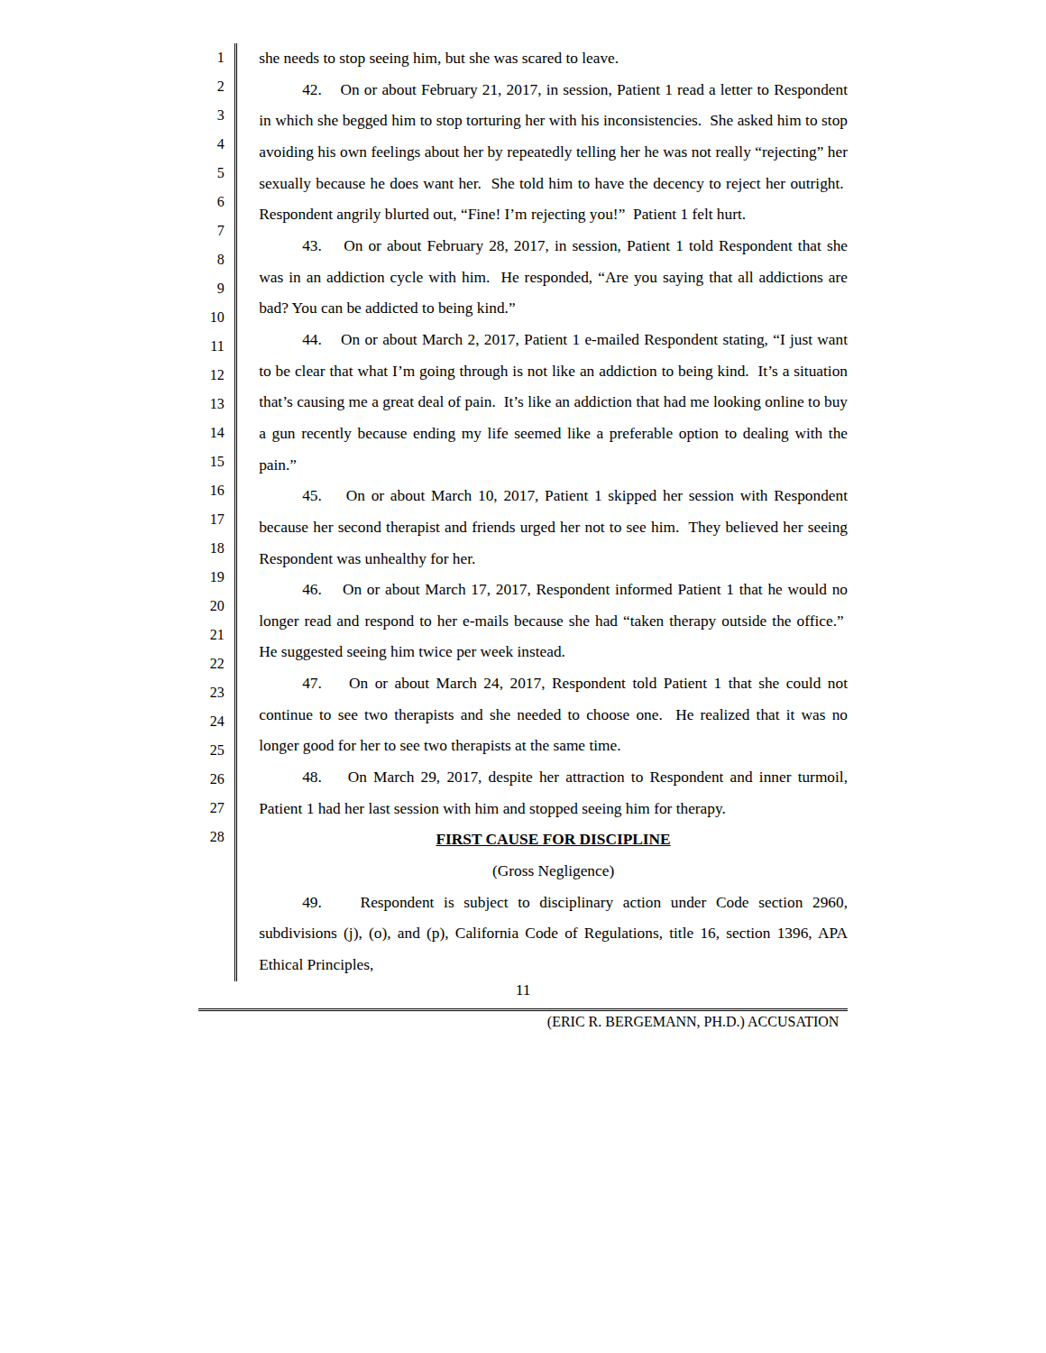1
2
3
4
5
6
7
8
9
10
11
12
13
14
15
16
17
18
19
20
21
22
23
24
25
26
27
28
she needs to stop seeing him, but she was scared to leave.
42. On or about February 21, 2017, in session, Patient 1 read a letter to Respondent in which she begged him to stop torturing her with his inconsistencies. She asked him to stop avoiding his own feelings about her by repeatedly telling her he was not really “rejecting” her sexually because he does want her. She told him to have the decency to reject her outright. Respondent angrily blurted out, “Fine! I’m rejecting you!” Patient 1 felt hurt.
43. On or about February 28, 2017, in session, Patient 1 told Respondent that she was in an addiction cycle with him. He responded, “Are you saying that all addictions are bad? You can be addicted to being kind.”
44. On or about March 2, 2017, Patient 1 e-mailed Respondent stating, “I just want to be clear that what I’m going through is not like an addiction to being kind. It’s a situation that’s causing me a great deal of pain. It’s like an addiction that had me looking online to buy a gun recently because ending my life seemed like a preferable option to dealing with the pain.”
45. On or about March 10, 2017, Patient 1 skipped her session with Respondent because her second therapist and friends urged her not to see him. They believed her seeing Respondent was unhealthy for her.
46. On or about March 17, 2017, Respondent informed Patient 1 that he would no longer read and respond to her e-mails because she had “taken therapy outside the office.” He suggested seeing him twice per week instead.
47. On or about March 24, 2017, Respondent told Patient 1 that she could not continue to see two therapists and she needed to choose one. He realized that it was no longer good for her to see two therapists at the same time.
48. On March 29, 2017, despite her attraction to Respondent and inner turmoil, Patient 1 had her last session with him and stopped seeing him for therapy.
FIRST CAUSE FOR DISCIPLINE
(Gross Negligence)
49. Respondent is subject to disciplinary action under Code section 2960, subdivisions (j), (o), and (p), California Code of Regulations, title 16, section 1396, APA Ethical Principles,
11
(ERIC R. BERGEMANN, PH.D.) ACCUSATION